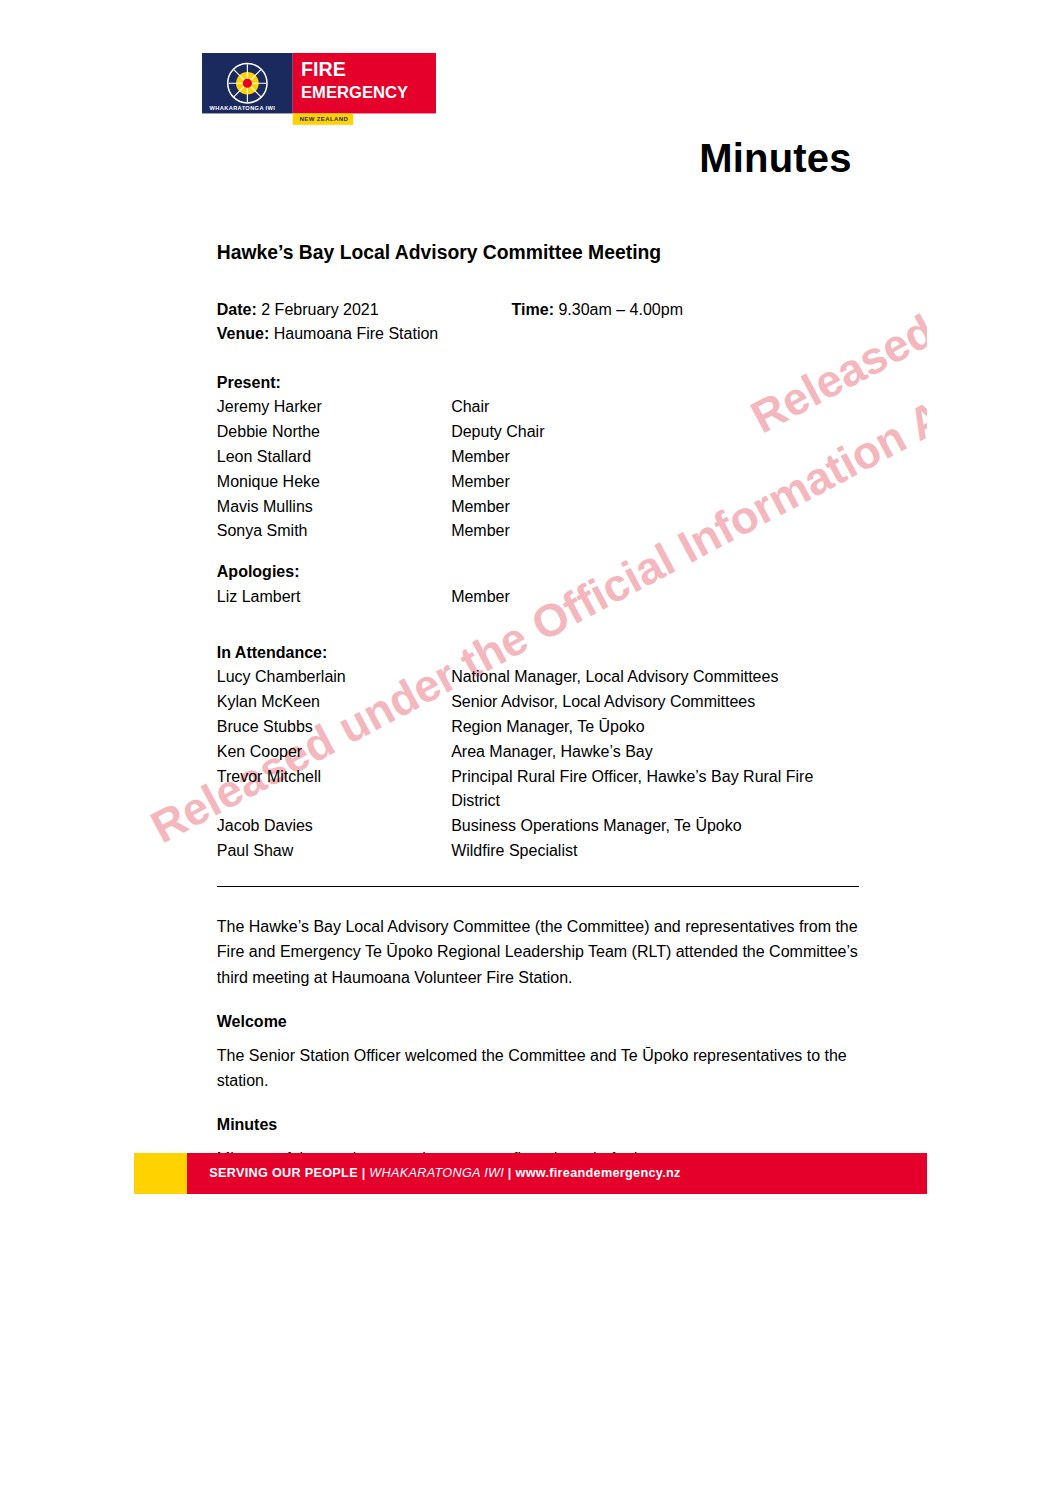Released under the Official Information Act 1982 Released under the Official Information Act 1982
WHAKARATONGA IWI FIRE EMERGENCY NEW ZEALAND
Minutes
Hawke’s Bay Local Advisory Committee Meeting
Date: 2 February 2021
Time: 9.30am – 4.00pm
Venue: Haumoana Fire Station
Present:
| Jeremy Harker | Chair |
| Debbie Northe | Deputy Chair |
| Leon Stallard | Member |
| Monique Heke | Member |
| Mavis Mullins | Member |
| Sonya Smith | Member |
Apologies:
| Liz Lambert | Member |
In Attendance:
| Lucy Chamberlain | National Manager, Local Advisory Committees |
| Kylan McKeen | Senior Advisor, Local Advisory Committees |
| Bruce Stubbs | Region Manager, Te Ūpoko |
| Ken Cooper | Area Manager, Hawke’s Bay |
| Trevor Mitchell | Principal Rural Fire Officer, Hawke’s Bay Rural Fire District |
| Jacob Davies | Business Operations Manager, Te Ūpoko |
| Paul Shaw | Wildfire Specialist |
The Hawke’s Bay Local Advisory Committee (the Committee) and representatives from the Fire and Emergency Te Ūpoko Regional Leadership Team (RLT) attended the Committee’s third meeting at Haumoana Volunteer Fire Station.
Welcome
The Senior Station Officer welcomed the Committee and Te Ūpoko representatives to the station.
Minutes
Minutes of the previous meeting were confirmed, as drafted.
SERVING OUR PEOPLE | WHAKARATONGA IWI | www.fireandemergency.nz